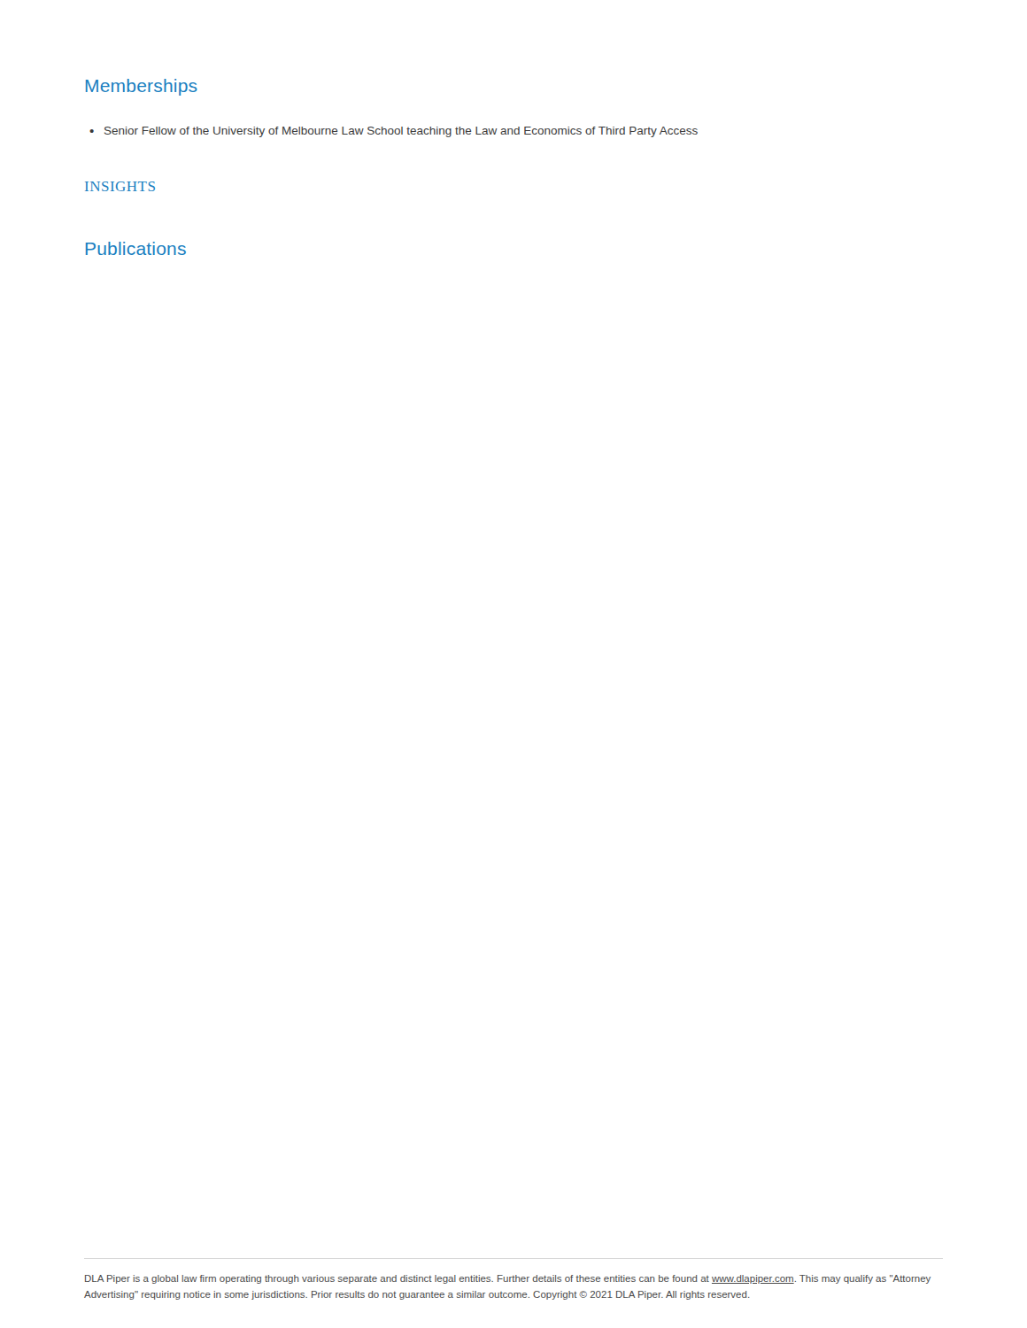Memberships
Senior Fellow of the University of Melbourne Law School teaching the Law and Economics of Third Party Access
INSIGHTS
Publications
DLA Piper is a global law firm operating through various separate and distinct legal entities. Further details of these entities can be found at www.dlapiper.com. This may qualify as "Attorney Advertising" requiring notice in some jurisdictions. Prior results do not guarantee a similar outcome. Copyright © 2021 DLA Piper. All rights reserved.